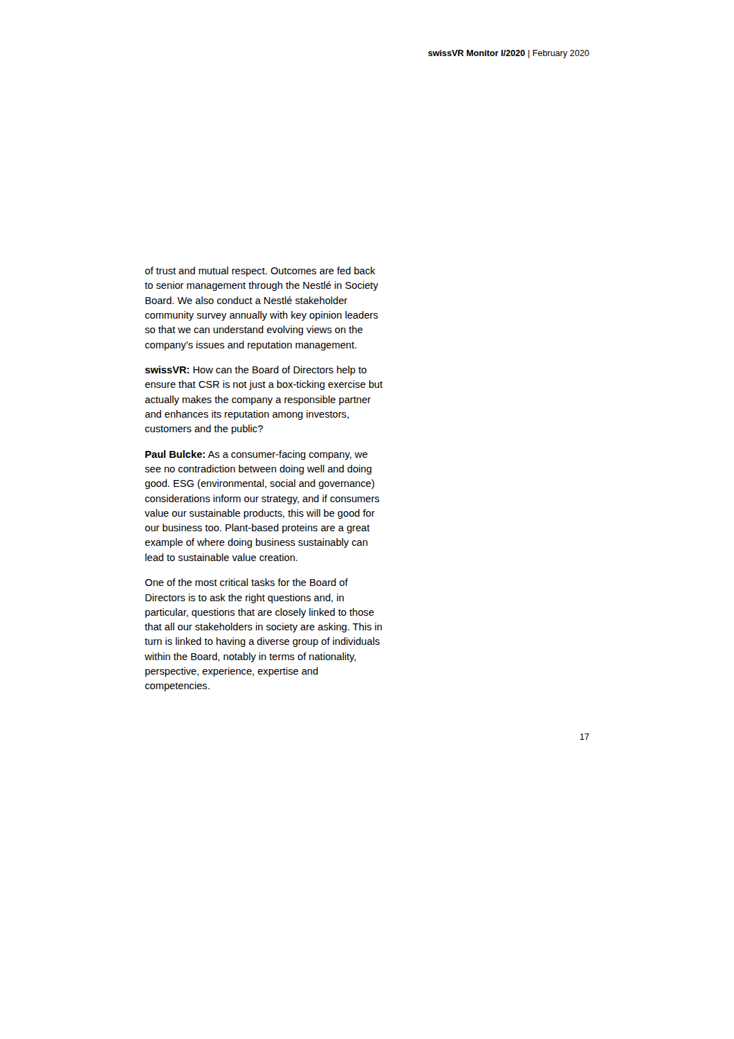swissVR Monitor I/2020 | February 2020
of trust and mutual respect. Outcomes are fed back to senior management through the Nestlé in Society Board. We also conduct a Nestlé stakeholder community survey annually with key opinion leaders so that we can understand evolving views on the company’s issues and reputation management.
swissVR: How can the Board of Directors help to ensure that CSR is not just a box-ticking exercise but actually makes the company a responsible partner and enhances its reputation among investors, customers and the public?
Paul Bulcke: As a consumer-facing company, we see no contradiction between doing well and doing good. ESG (environmental, social and governance) considerations inform our strategy, and if consumers value our sustainable products, this will be good for our business too. Plant-based proteins are a great example of where doing business sustainably can lead to sustainable value creation.
One of the most critical tasks for the Board of Directors is to ask the right questions and, in particular, questions that are closely linked to those that all our stakeholders in society are asking. This in turn is linked to having a diverse group of individuals within the Board, notably in terms of nationality, perspective, experience, expertise and competencies.
17